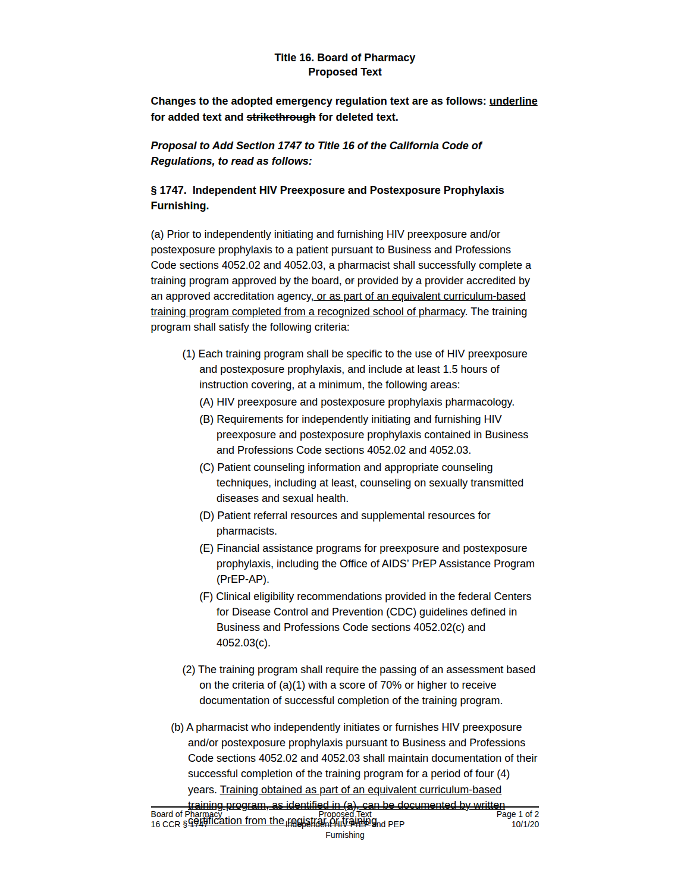Title 16. Board of Pharmacy
Proposed Text
Changes to the adopted emergency regulation text are as follows: underline for added text and strikethrough for deleted text.
Proposal to Add Section 1747 to Title 16 of the California Code of Regulations, to read as follows:
§ 1747. Independent HIV Preexposure and Postexposure Prophylaxis Furnishing.
(a) Prior to independently initiating and furnishing HIV preexposure and/or postexposure prophylaxis to a patient pursuant to Business and Professions Code sections 4052.02 and 4052.03, a pharmacist shall successfully complete a training program approved by the board, or provided by a provider accredited by an approved accreditation agency, or as part of an equivalent curriculum-based training program completed from a recognized school of pharmacy. The training program shall satisfy the following criteria:
(1) Each training program shall be specific to the use of HIV preexposure and postexposure prophylaxis, and include at least 1.5 hours of instruction covering, at a minimum, the following areas:
(A) HIV preexposure and postexposure prophylaxis pharmacology.
(B) Requirements for independently initiating and furnishing HIV preexposure and postexposure prophylaxis contained in Business and Professions Code sections 4052.02 and 4052.03.
(C) Patient counseling information and appropriate counseling techniques, including at least, counseling on sexually transmitted diseases and sexual health.
(D) Patient referral resources and supplemental resources for pharmacists.
(E) Financial assistance programs for preexposure and postexposure prophylaxis, including the Office of AIDS’ PrEP Assistance Program (PrEP-AP).
(F) Clinical eligibility recommendations provided in the federal Centers for Disease Control and Prevention (CDC) guidelines defined in Business and Professions Code sections 4052.02(c) and 4052.03(c).
(2) The training program shall require the passing of an assessment based on the criteria of (a)(1) with a score of 70% or higher to receive documentation of successful completion of the training program.
(b) A pharmacist who independently initiates or furnishes HIV preexposure and/or postexposure prophylaxis pursuant to Business and Professions Code sections 4052.02 and 4052.03 shall maintain documentation of their successful completion of the training program for a period of four (4) years. Training obtained as part of an equivalent curriculum-based training program, as identified in (a), can be documented by written certification from the registrar or training
Board of Pharmacy
Proposed Text
Page 1 of 2
16 CCR § 1747
Independent HIV PrEP and PEP Furnishing
10/1/20